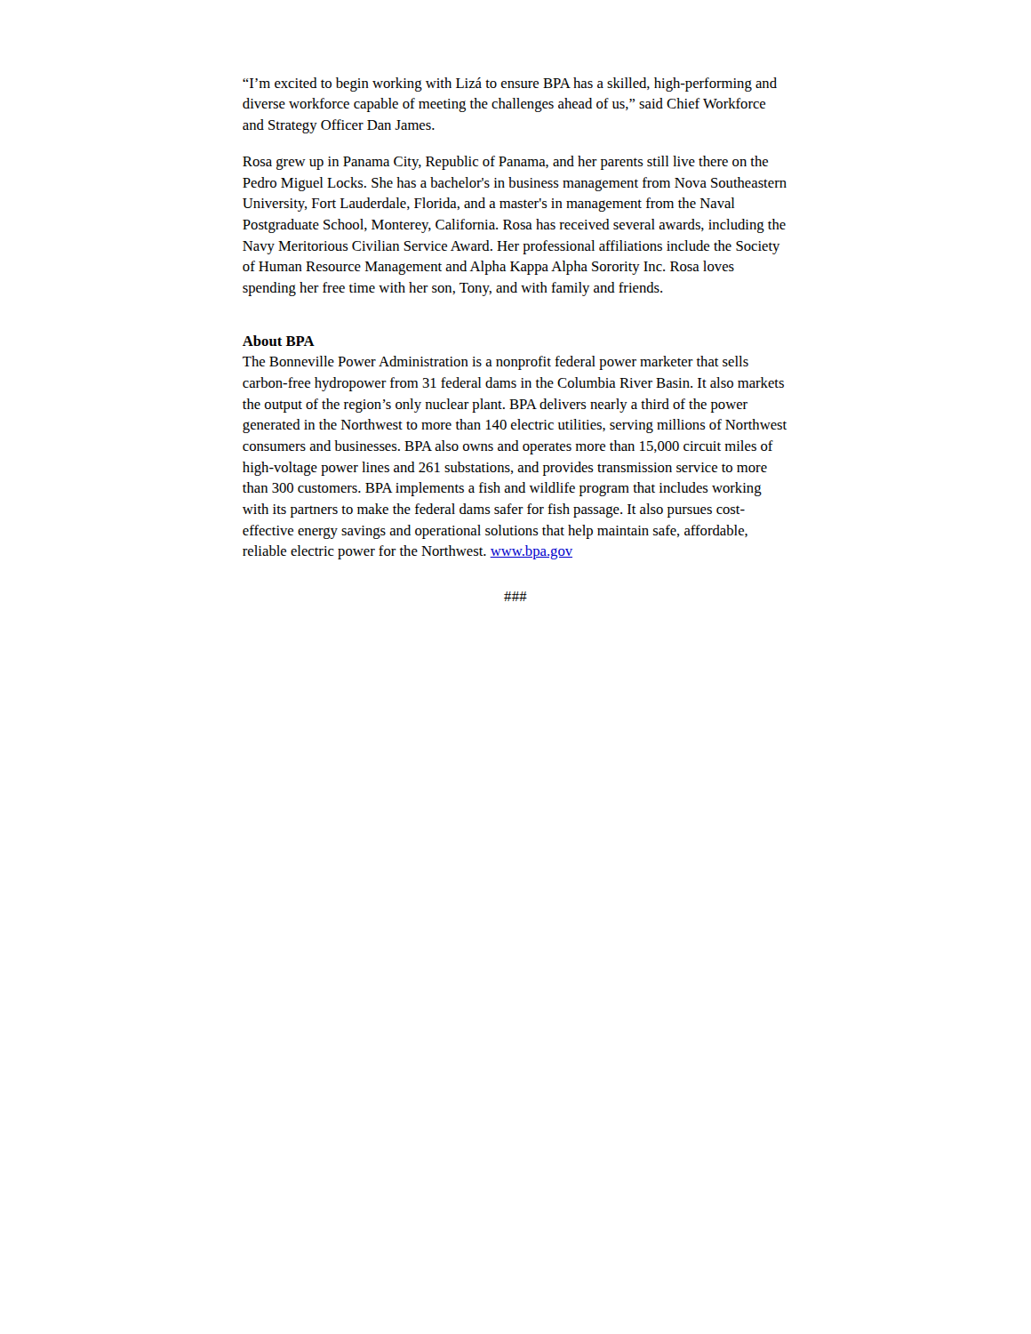“I’m excited to begin working with Lizá to ensure BPA has a skilled, high-performing and diverse workforce capable of meeting the challenges ahead of us,” said Chief Workforce and Strategy Officer Dan James.
Rosa grew up in Panama City, Republic of Panama, and her parents still live there on the Pedro Miguel Locks. She has a bachelor's in business management from Nova Southeastern University, Fort Lauderdale, Florida, and a master's in management from the Naval Postgraduate School, Monterey, California. Rosa has received several awards, including the Navy Meritorious Civilian Service Award. Her professional affiliations include the Society of Human Resource Management and Alpha Kappa Alpha Sorority Inc. Rosa loves spending her free time with her son, Tony, and with family and friends.
About BPA
The Bonneville Power Administration is a nonprofit federal power marketer that sells carbon-free hydropower from 31 federal dams in the Columbia River Basin. It also markets the output of the region’s only nuclear plant. BPA delivers nearly a third of the power generated in the Northwest to more than 140 electric utilities, serving millions of Northwest consumers and businesses. BPA also owns and operates more than 15,000 circuit miles of high-voltage power lines and 261 substations, and provides transmission service to more than 300 customers. BPA implements a fish and wildlife program that includes working with its partners to make the federal dams safer for fish passage. It also pursues cost-effective energy savings and operational solutions that help maintain safe, affordable, reliable electric power for the Northwest. www.bpa.gov
###